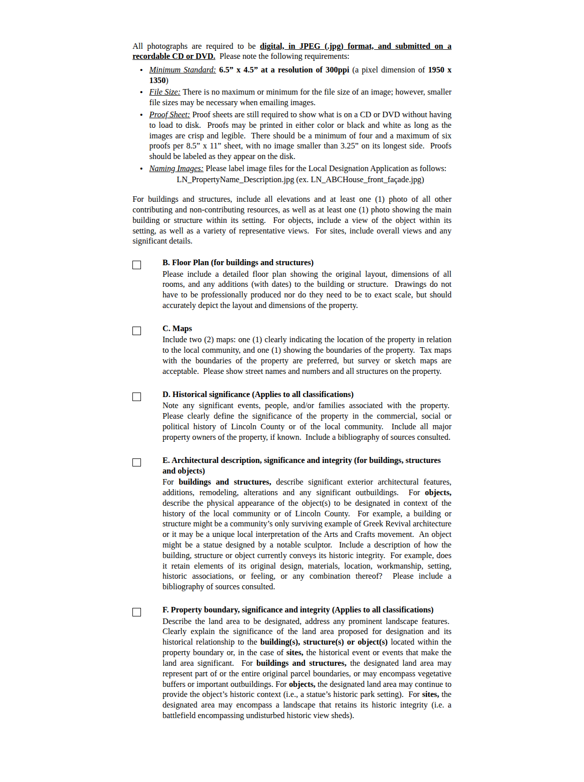All photographs are required to be digital, in JPEG (.jpg) format, and submitted on a recordable CD or DVD. Please note the following requirements:
Minimum Standard: 6.5” x 4.5” at a resolution of 300ppi (a pixel dimension of 1950 x 1350)
File Size: There is no maximum or minimum for the file size of an image; however, smaller file sizes may be necessary when emailing images.
Proof Sheet: Proof sheets are still required to show what is on a CD or DVD without having to load to disk. Proofs may be printed in either color or black and white as long as the images are crisp and legible. There should be a minimum of four and a maximum of six proofs per 8.5” x 11” sheet, with no image smaller than 3.25” on its longest side. Proofs should be labeled as they appear on the disk.
Naming Images: Please label image files for the Local Designation Application as follows:
LN_PropertyName_Description.jpg (ex. LN_ABCHouse_front_façade.jpg)
For buildings and structures, include all elevations and at least one (1) photo of all other contributing and non-contributing resources, as well as at least one (1) photo showing the main building or structure within its setting. For objects, include a view of the object within its setting, as well as a variety of representative views. For sites, include overall views and any significant details.
B. Floor Plan (for buildings and structures)
Please include a detailed floor plan showing the original layout, dimensions of all rooms, and any additions (with dates) to the building or structure. Drawings do not have to be professionally produced nor do they need to be to exact scale, but should accurately depict the layout and dimensions of the property.
C. Maps
Include two (2) maps: one (1) clearly indicating the location of the property in relation to the local community, and one (1) showing the boundaries of the property. Tax maps with the boundaries of the property are preferred, but survey or sketch maps are acceptable. Please show street names and numbers and all structures on the property.
D. Historical significance (Applies to all classifications)
Note any significant events, people, and/or families associated with the property. Please clearly define the significance of the property in the commercial, social or political history of Lincoln County or of the local community. Include all major property owners of the property, if known. Include a bibliography of sources consulted.
E. Architectural description, significance and integrity (for buildings, structures and objects)
For buildings and structures, describe significant exterior architectural features, additions, remodeling, alterations and any significant outbuildings. For objects, describe the physical appearance of the object(s) to be designated in context of the history of the local community or of Lincoln County. For example, a building or structure might be a community’s only surviving example of Greek Revival architecture or it may be a unique local interpretation of the Arts and Crafts movement. An object might be a statue designed by a notable sculptor. Include a description of how the building, structure or object currently conveys its historic integrity. For example, does it retain elements of its original design, materials, location, workmanship, setting, historic associations, or feeling, or any combination thereof? Please include a bibliography of sources consulted.
F. Property boundary, significance and integrity (Applies to all classifications)
Describe the land area to be designated, address any prominent landscape features. Clearly explain the significance of the land area proposed for designation and its historical relationship to the building(s), structure(s) or object(s) located within the property boundary or, in the case of sites, the historical event or events that make the land area significant. For buildings and structures, the designated land area may represent part of or the entire original parcel boundaries, or may encompass vegetative buffers or important outbuildings. For objects, the designated land area may continue to provide the object’s historic context (i.e., a statue’s historic park setting). For sites, the designated area may encompass a landscape that retains its historic integrity (i.e. a battlefield encompassing undisturbed historic view sheds).